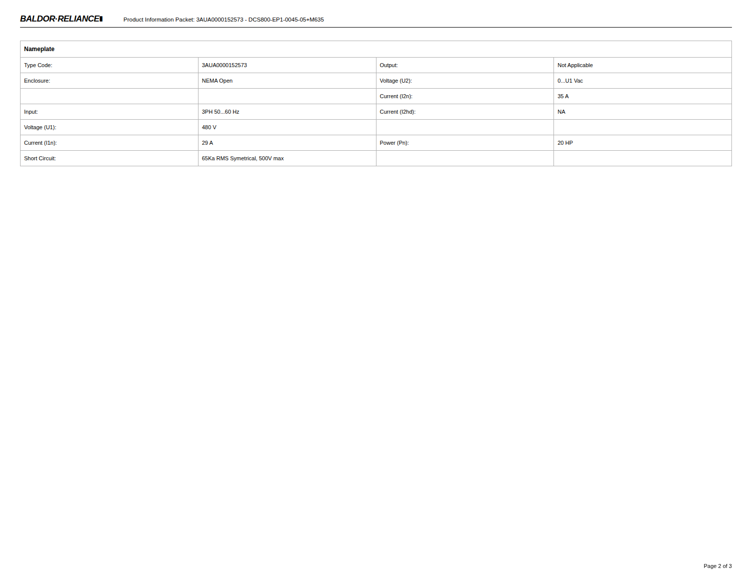BALDOR·RELIANCE▮
Product Information Packet: 3AUA0000152573 - DCS800-EP1-0045-05+M635
| Nameplate |
| --- |
| Type Code: | 3AUA0000152573 | Output: | Not Applicable |
| Enclosure: | NEMA Open | Voltage (U2): | 0...U1 Vac |
| | | Current (I2n): | 35 A |
| Input: | 3PH 50...60 Hz | Current (I2hd): | NA |
| Voltage (U1): | 480 V | | |
| Current (I1n): | 29 A | Power (Pn): | 20 HP |
| Short Circuit: | 65Ka RMS Symetrical, 500V max | | |
Page 2 of 3